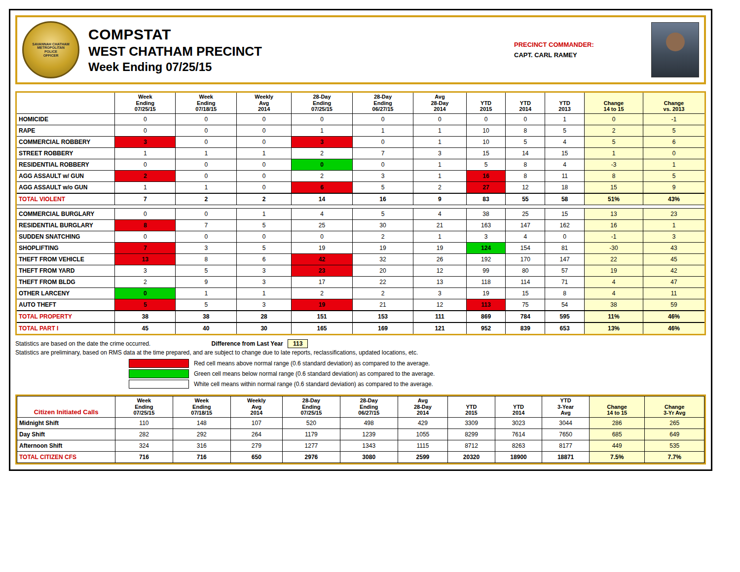SAVANNAH CHATHAM
METROPOLITAN
POLICE
OFFICER
COMPSTAT
WEST CHATHAM PRECINCT
Week Ending 07/25/15
PRECINCT COMMANDER:
CAPT. CARL RAMEY
| | Week Ending 07/25/15 | Week Ending 07/18/15 | Weekly Avg 2014 | 28-Day Ending 07/25/15 | 28-Day Ending 06/27/15 | Avg 28-Day 2014 | YTD 2015 | YTD 2014 | YTD 2013 | Change 14 to 15 | Change vs. 2013 |
| --- | --- | --- | --- | --- | --- | --- | --- | --- | --- | --- | --- |
| HOMICIDE | 0 | 0 | 0 | 0 | 0 | 0 | 0 | 0 | 1 | 0 | -1 |
| RAPE | 0 | 0 | 0 | 1 | 1 | 1 | 10 | 8 | 5 | 2 | 5 |
| COMMERCIAL ROBBERY | 3 | 0 | 0 | 3 | 0 | 1 | 10 | 5 | 4 | 5 | 6 |
| STREET ROBBERY | 1 | 1 | 1 | 2 | 7 | 3 | 15 | 14 | 15 | 1 | 0 |
| RESIDENTIAL ROBBERY | 0 | 0 | 0 | 0 | 0 | 1 | 5 | 8 | 4 | -3 | 1 |
| AGG ASSAULT w/ GUN | 2 | 0 | 0 | 2 | 3 | 1 | 16 | 8 | 11 | 8 | 5 |
| AGG ASSAULT w/o GUN | 1 | 1 | 0 | 6 | 5 | 2 | 27 | 12 | 18 | 15 | 9 |
| TOTAL VIOLENT | 7 | 2 | 2 | 14 | 16 | 9 | 83 | 55 | 58 | 51% | 43% |
| COMMERCIAL BURGLARY | 0 | 0 | 1 | 4 | 5 | 4 | 38 | 25 | 15 | 13 | 23 |
| RESIDENTIAL BURGLARY | 8 | 7 | 5 | 25 | 30 | 21 | 163 | 147 | 162 | 16 | 1 |
| SUDDEN SNATCHING | 0 | 0 | 0 | 0 | 2 | 1 | 3 | 4 | 0 | -1 | 3 |
| SHOPLIFTING | 7 | 3 | 5 | 19 | 19 | 19 | 124 | 154 | 81 | -30 | 43 |
| THEFT FROM VEHICLE | 13 | 8 | 6 | 42 | 32 | 26 | 192 | 170 | 147 | 22 | 45 |
| THEFT FROM YARD | 3 | 5 | 3 | 23 | 20 | 12 | 99 | 80 | 57 | 19 | 42 |
| THEFT FROM BLDG | 2 | 9 | 3 | 17 | 22 | 13 | 118 | 114 | 71 | 4 | 47 |
| OTHER LARCENY | 0 | 1 | 1 | 2 | 2 | 3 | 19 | 15 | 8 | 4 | 11 |
| AUTO THEFT | 5 | 5 | 3 | 19 | 21 | 12 | 113 | 75 | 54 | 38 | 59 |
| TOTAL PROPERTY | 38 | 38 | 28 | 151 | 153 | 111 | 869 | 784 | 595 | 11% | 46% |
| TOTAL PART I | 45 | 40 | 30 | 165 | 169 | 121 | 952 | 839 | 653 | 13% | 46% |
Statistics are based on the date the crime occurred. Difference from Last Year 113
Statistics are preliminary, based on RMS data at the time prepared, and are subject to change due to late reports, reclassifications, updated locations, etc.
Red cell means above normal range (0.6 standard deviation) as compared to the average.
Green cell means below normal range (0.6 standard deviation) as compared to the average.
White cell means within normal range (0.6 standard deviation) as compared to the average.
| Citizen Initiated Calls | Week Ending 07/25/15 | Week Ending 07/18/15 | Weekly Avg 2014 | 28-Day Ending 07/25/15 | 28-Day Ending 06/27/15 | Avg 28-Day 2014 | YTD 2015 | YTD 2014 | YTD 3-Year Avg | Change 14 to 15 | Change 3-Yr Avg |
| --- | --- | --- | --- | --- | --- | --- | --- | --- | --- | --- | --- |
| Midnight Shift | 110 | 148 | 107 | 520 | 498 | 429 | 3309 | 3023 | 3044 | 286 | 265 |
| Day Shift | 282 | 292 | 264 | 1179 | 1239 | 1055 | 8299 | 7614 | 7650 | 685 | 649 |
| Afternoon Shift | 324 | 316 | 279 | 1277 | 1343 | 1115 | 8712 | 8263 | 8177 | 449 | 535 |
| TOTAL CITIZEN CFS | 716 | 716 | 650 | 2976 | 3080 | 2599 | 20320 | 18900 | 18871 | 7.5% | 7.7% |